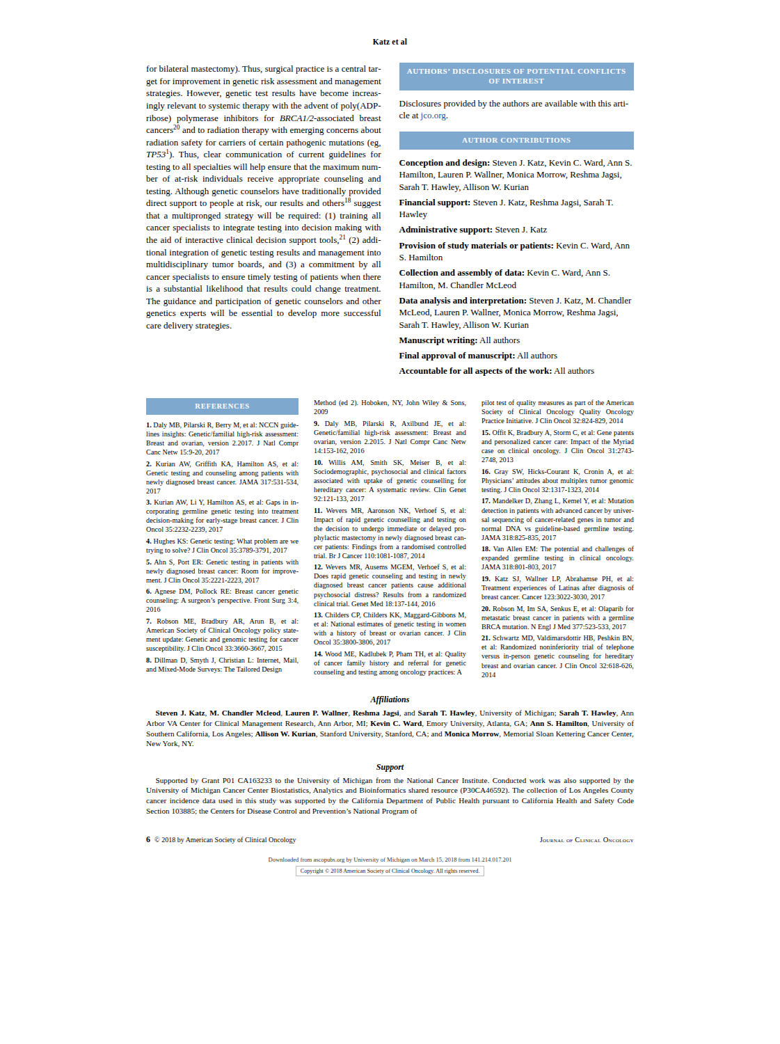Katz et al
for bilateral mastectomy). Thus, surgical practice is a central target for improvement in genetic risk assessment and management strategies. However, genetic test results have become increasingly relevant to systemic therapy with the advent of poly(ADP-ribose) polymerase inhibitors for BRCA1/2-associated breast cancers20 and to radiation therapy with emerging concerns about radiation safety for carriers of certain pathogenic mutations (eg, TP531). Thus, clear communication of current guidelines for testing to all specialties will help ensure that the maximum number of at-risk individuals receive appropriate counseling and testing. Although genetic counselors have traditionally provided direct support to people at risk, our results and others18 suggest that a multipronged strategy will be required: (1) training all cancer specialists to integrate testing into decision making with the aid of interactive clinical decision support tools,21 (2) additional integration of genetic testing results and management into multidisciplinary tumor boards, and (3) a commitment by all cancer specialists to ensure timely testing of patients when there is a substantial likelihood that results could change treatment. The guidance and participation of genetic counselors and other genetics experts will be essential to develop more successful care delivery strategies.
AUTHORS’ DISCLOSURES OF POTENTIAL CONFLICTS
OF INTEREST
Disclosures provided by the authors are available with this article at jco.org.
AUTHOR CONTRIBUTIONS
Conception and design: Steven J. Katz, Kevin C. Ward, Ann S. Hamilton, Lauren P. Wallner, Monica Morrow, Reshma Jagsi, Sarah T. Hawley, Allison W. Kurian
Financial support: Steven J. Katz, Reshma Jagsi, Sarah T. Hawley
Administrative support: Steven J. Katz
Provision of study materials or patients: Kevin C. Ward, Ann S. Hamilton
Collection and assembly of data: Kevin C. Ward, Ann S. Hamilton, M. Chandler McLeod
Data analysis and interpretation: Steven J. Katz, M. Chandler McLeod, Lauren P. Wallner, Monica Morrow, Reshma Jagsi, Sarah T. Hawley, Allison W. Kurian
Manuscript writing: All authors
Final approval of manuscript: All authors
Accountable for all aspects of the work: All authors
REFERENCES
1. Daly MB, Pilarski R, Berry M, et al: NCCN guidelines insights: Genetic/familial high-risk assessment: Breast and ovarian, version 2.2017. J Natl Compr Canc Netw 15:9-20, 2017
2. Kurian AW, Griffith KA, Hamilton AS, et al: Genetic testing and counseling among patients with newly diagnosed breast cancer. JAMA 317:531-534, 2017
3. Kurian AW, Li Y, Hamilton AS, et al: Gaps in incorporating germline genetic testing into treatment decision-making for early-stage breast cancer. J Clin Oncol 35:2232-2239, 2017
4. Hughes KS: Genetic testing: What problem are we trying to solve? J Clin Oncol 35:3789-3791, 2017
5. Ahn S, Port ER: Genetic testing in patients with newly diagnosed breast cancer: Room for improvement. J Clin Oncol 35:2221-2223, 2017
6. Agnese DM, Pollock RE: Breast cancer genetic counseling: A surgeon’s perspective. Front Surg 3:4, 2016
7. Robson ME, Bradbury AR, Arun B, et al: American Society of Clinical Oncology policy statement update: Genetic and genomic testing for cancer susceptibility. J Clin Oncol 33:3660-3667, 2015
8. Dillman D, Smyth J, Christian L: Internet, Mail, and Mixed-Mode Surveys: The Tailored Design
Method (ed 2). Hoboken, NY, John Wiley & Sons, 2009
9. Daly MB, Pilarski R, Axilbund JE, et al: Genetic/familial high-risk assessment: Breast and ovarian, version 2.2015. J Natl Compr Canc Netw 14:153-162, 2016
10. Willis AM, Smith SK, Meiser B, et al: Sociodemographic, psychosocial and clinical factors associated with uptake of genetic counselling for hereditary cancer: A systematic review. Clin Genet 92:121-133, 2017
11. Wevers MR, Aaronson NK, Verhoef S, et al: Impact of rapid genetic counselling and testing on the decision to undergo immediate or delayed prophylactic mastectomy in newly diagnosed breast cancer patients: Findings from a randomised controlled trial. Br J Cancer 110:1081-1087, 2014
12. Wevers MR, Ausems MGEM, Verhoef S, et al: Does rapid genetic counseling and testing in newly diagnosed breast cancer patients cause additional psychosocial distress? Results from a randomized clinical trial. Genet Med 18:137-144, 2016
13. Childers CP, Childers KK, Maggard-Gibbons M, et al: National estimates of genetic testing in women with a history of breast or ovarian cancer. J Clin Oncol 35:3800-3806, 2017
14. Wood ME, Kadlubek P, Pham TH, et al: Quality of cancer family history and referral for genetic counseling and testing among oncology practices: A
pilot test of quality measures as part of the American Society of Clinical Oncology Quality Oncology Practice Initiative. J Clin Oncol 32:824-829, 2014
15. Offit K, Bradbury A, Storm C, et al: Gene patents and personalized cancer care: Impact of the Myriad case on clinical oncology. J Clin Oncol 31:2743-2748, 2013
16. Gray SW, Hicks-Courant K, Cronin A, et al: Physicians’ attitudes about multiplex tumor genomic testing. J Clin Oncol 32:1317-1323, 2014
17. Mandelker D, Zhang L, Kemel Y, et al: Mutation detection in patients with advanced cancer by universal sequencing of cancer-related genes in tumor and normal DNA vs guideline-based germline testing. JAMA 318:825-835, 2017
18. Van Allen EM: The potential and challenges of expanded germline testing in clinical oncology. JAMA 318:801-803, 2017
19. Katz SJ, Wallner LP, Abrahamse PH, et al: Treatment experiences of Latinas after diagnosis of breast cancer. Cancer 123:3022-3030, 2017
20. Robson M, Im SA, Senkus E, et al: Olaparib for metastatic breast cancer in patients with a germline BRCA mutation. N Engl J Med 377:523-533, 2017
21. Schwartz MD, Valdimarsdottir HB, Peshkin BN, et al: Randomized noninferiority trial of telephone versus in-person genetic counseling for hereditary breast and ovarian cancer. J Clin Oncol 32:618-626, 2014
Affiliations
Steven J. Katz, M. Chandler Mcleod, Lauren P. Wallner, Reshma Jagsi, and Sarah T. Hawley, University of Michigan; Sarah T. Hawley, Ann Arbor VA Center for Clinical Management Research, Ann Arbor, MI; Kevin C. Ward, Emory University, Atlanta, GA; Ann S. Hamilton, University of Southern California, Los Angeles; Allison W. Kurian, Stanford University, Stanford, CA; and Monica Morrow, Memorial Sloan Kettering Cancer Center, New York, NY.
Support
Supported by Grant P01 CA163233 to the University of Michigan from the National Cancer Institute. Conducted work was also supported by the University of Michigan Cancer Center Biostatistics, Analytics and Bioinformatics shared resource (P30CA46592). The collection of Los Angeles County cancer incidence data used in this study was supported by the California Department of Public Health pursuant to California Health and Safety Code Section 103885; the Centers for Disease Control and Prevention’s National Program of
6© 2018 by American Society of Clinical Oncology
Journal of Clinical Oncology
Downloaded from ascopubs.org by University of Michigan on March 15, 2018 from 141.214.017.201
Copyright © 2018 American Society of Clinical Oncology. All rights reserved.